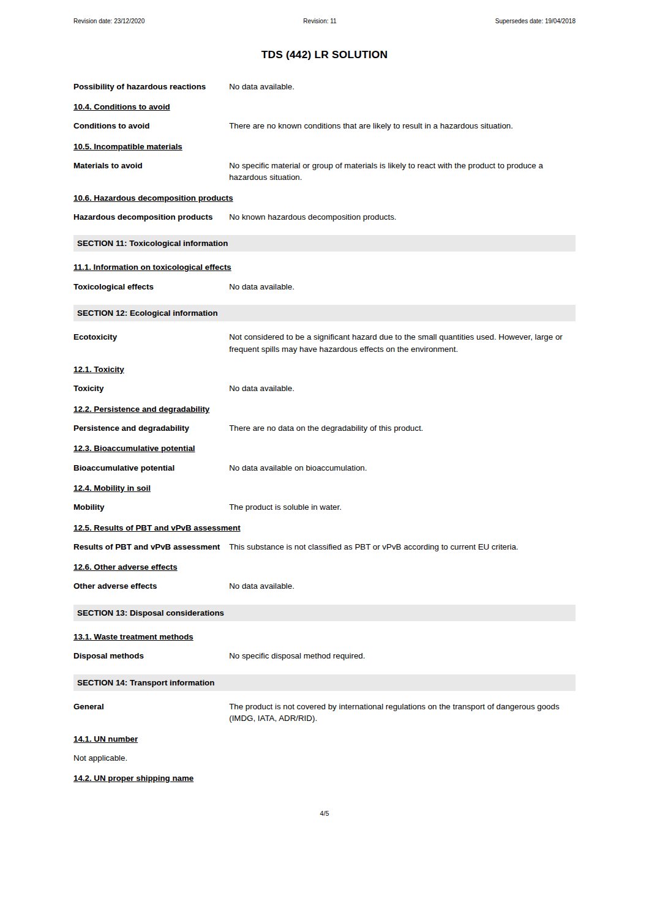Revision date: 23/12/2020 Revision: 11 Supersedes date: 19/04/2018
TDS (442) LR SOLUTION
| Possibility of hazardous reactions | No data available. |
10.4. Conditions to avoid
| Conditions to avoid | There are no known conditions that are likely to result in a hazardous situation. |
10.5. Incompatible materials
| Materials to avoid | No specific material or group of materials is likely to react with the product to produce a hazardous situation. |
10.6. Hazardous decomposition products
| Hazardous decomposition products | No known hazardous decomposition products. |
SECTION 11: Toxicological information
11.1. Information on toxicological effects
| Toxicological effects | No data available. |
SECTION 12: Ecological information
| Ecotoxicity | Not considered to be a significant hazard due to the small quantities used. However, large or frequent spills may have hazardous effects on the environment. |
12.1. Toxicity
| Toxicity | No data available. |
12.2. Persistence and degradability
| Persistence and degradability | There are no data on the degradability of this product. |
12.3. Bioaccumulative potential
| Bioaccumulative potential | No data available on bioaccumulation. |
12.4. Mobility in soil
| Mobility | The product is soluble in water. |
12.5. Results of PBT and vPvB assessment
| Results of PBT and vPvB assessment | This substance is not classified as PBT or vPvB according to current EU criteria. |
12.6. Other adverse effects
| Other adverse effects | No data available. |
SECTION 13: Disposal considerations
13.1. Waste treatment methods
| Disposal methods | No specific disposal method required. |
SECTION 14: Transport information
| General | The product is not covered by international regulations on the transport of dangerous goods (IMDG, IATA, ADR/RID). |
14.1. UN number
Not applicable.
14.2. UN proper shipping name
4/5